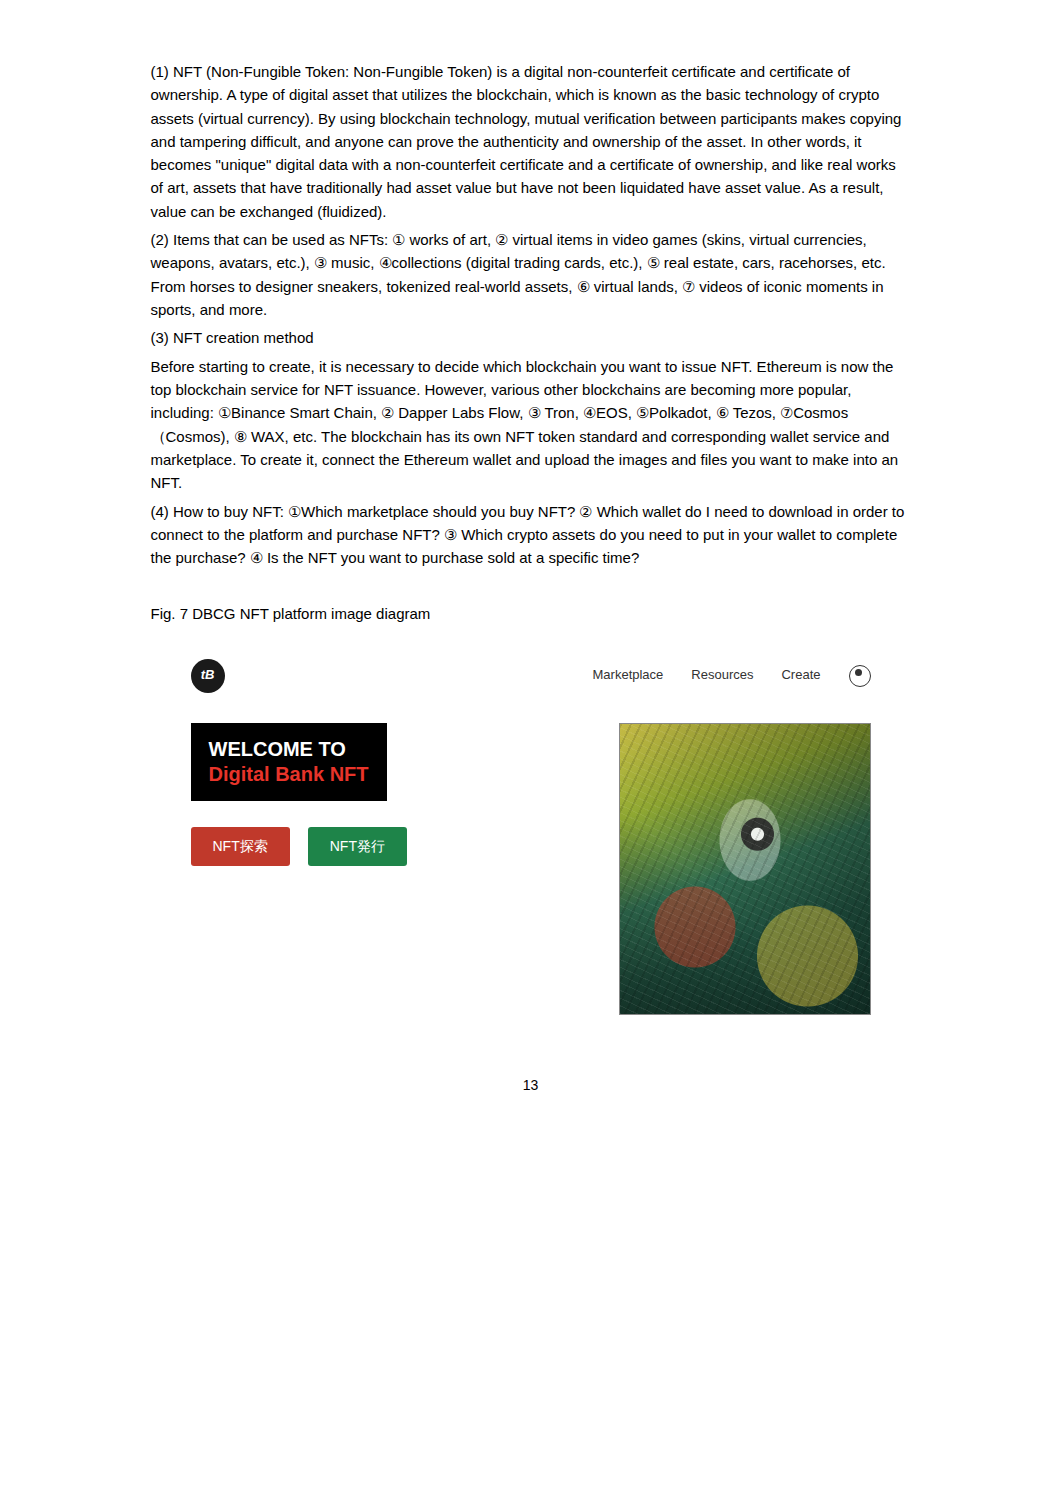(1) NFT (Non-Fungible Token: Non-Fungible Token) is a digital non-counterfeit certificate and certificate of ownership. A type of digital asset that utilizes the blockchain, which is known as the basic technology of crypto assets (virtual currency). By using blockchain technology, mutual verification between participants makes copying and tampering difficult, and anyone can prove the authenticity and ownership of the asset. In other words, it becomes "unique" digital data with a non-counterfeit certificate and a certificate of ownership, and like real works of art, assets that have traditionally had asset value but have not been liquidated have asset value. As a result, value can be exchanged (fluidized).
(2) Items that can be used as NFTs: ① works of art, ② virtual items in video games (skins, virtual currencies, weapons, avatars, etc.), ③ music, ④collections (digital trading cards, etc.), ⑤ real estate, cars, racehorses, etc. From horses to designer sneakers, tokenized real-world assets, ⑥ virtual lands, ⑦ videos of iconic moments in sports, and more.
(3) NFT creation method
Before starting to create, it is necessary to decide which blockchain you want to issue NFT. Ethereum is now the top blockchain service for NFT issuance. However, various other blockchains are becoming more popular, including: ①Binance Smart Chain, ② Dapper Labs Flow, ③ Tron, ④EOS, ⑤Polkadot, ⑥ Tezos, ⑦Cosmos（Cosmos), ⑧ WAX, etc. The blockchain has its own NFT token standard and corresponding wallet service and marketplace. To create it, connect the Ethereum wallet and upload the images and files you want to make into an NFT.
(4) How to buy NFT: ①Which marketplace should you buy NFT? ② Which wallet do I need to download in order to connect to the platform and purchase NFT? ③ Which crypto assets do you need to put in your wallet to complete the purchase? ④ Is the NFT you want to purchase sold at a specific time?
Fig. 7 DBCG NFT platform image diagram
tB
Marketplace Resources Create
WELCOME TO
Digital Bank NFT
NFT探索 NFT発行
13